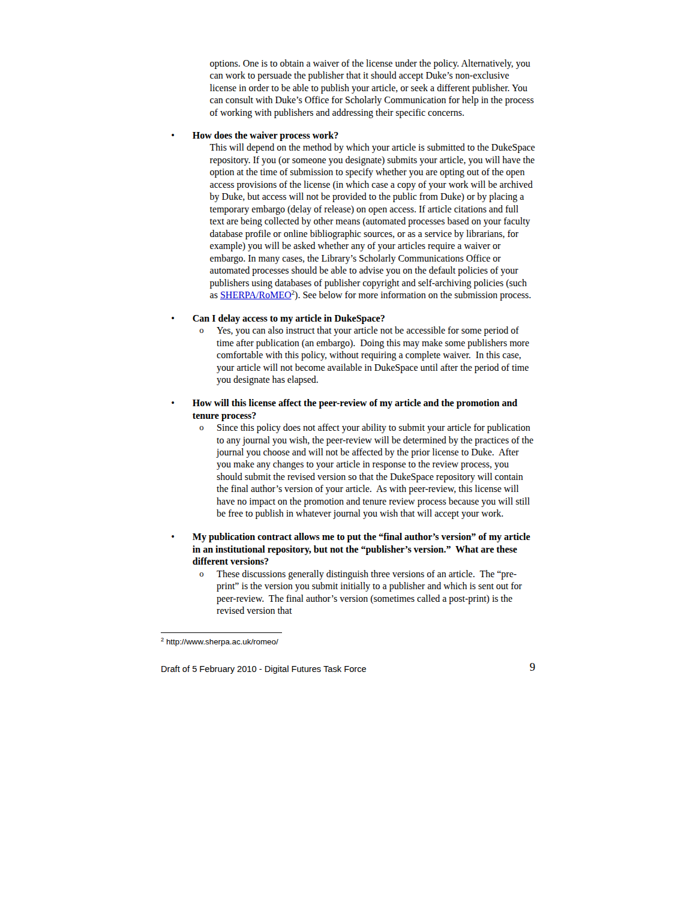options. One is to obtain a waiver of the license under the policy. Alternatively, you can work to persuade the publisher that it should accept Duke’s non-exclusive license in order to be able to publish your article, or seek a different publisher. You can consult with Duke’s Office for Scholarly Communication for help in the process of working with publishers and addressing their specific concerns.
How does the waiver process work?
This will depend on the method by which your article is submitted to the DukeSpace repository. If you (or someone you designate) submits your article, you will have the option at the time of submission to specify whether you are opting out of the open access provisions of the license (in which case a copy of your work will be archived by Duke, but access will not be provided to the public from Duke) or by placing a temporary embargo (delay of release) on open access. If article citations and full text are being collected by other means (automated processes based on your faculty database profile or online bibliographic sources, or as a service by librarians, for example) you will be asked whether any of your articles require a waiver or embargo. In many cases, the Library’s Scholarly Communications Office or automated processes should be able to advise you on the default policies of your publishers using databases of publisher copyright and self-archiving policies (such as SHERPA/RoMEO2). See below for more information on the submission process.
Can I delay access to my article in DukeSpace?
Yes, you can also instruct that your article not be accessible for some period of time after publication (an embargo). Doing this may make some publishers more comfortable with this policy, without requiring a complete waiver. In this case, your article will not become available in DukeSpace until after the period of time you designate has elapsed.
How will this license affect the peer-review of my article and the promotion and tenure process?
Since this policy does not affect your ability to submit your article for publication to any journal you wish, the peer-review will be determined by the practices of the journal you choose and will not be affected by the prior license to Duke. After you make any changes to your article in response to the review process, you should submit the revised version so that the DukeSpace repository will contain the final author’s version of your article. As with peer-review, this license will have no impact on the promotion and tenure review process because you will still be free to publish in whatever journal you wish that will accept your work.
My publication contract allows me to put the “final author’s version” of my article in an institutional repository, but not the “publisher’s version.” What are these different versions?
These discussions generally distinguish three versions of an article. The “pre-print” is the version you submit initially to a publisher and which is sent out for peer-review. The final author’s version (sometimes called a post-print) is the revised version that
2 http://www.sherpa.ac.uk/romeo/
Draft of 5 February 2010 - Digital Futures Task Force 9